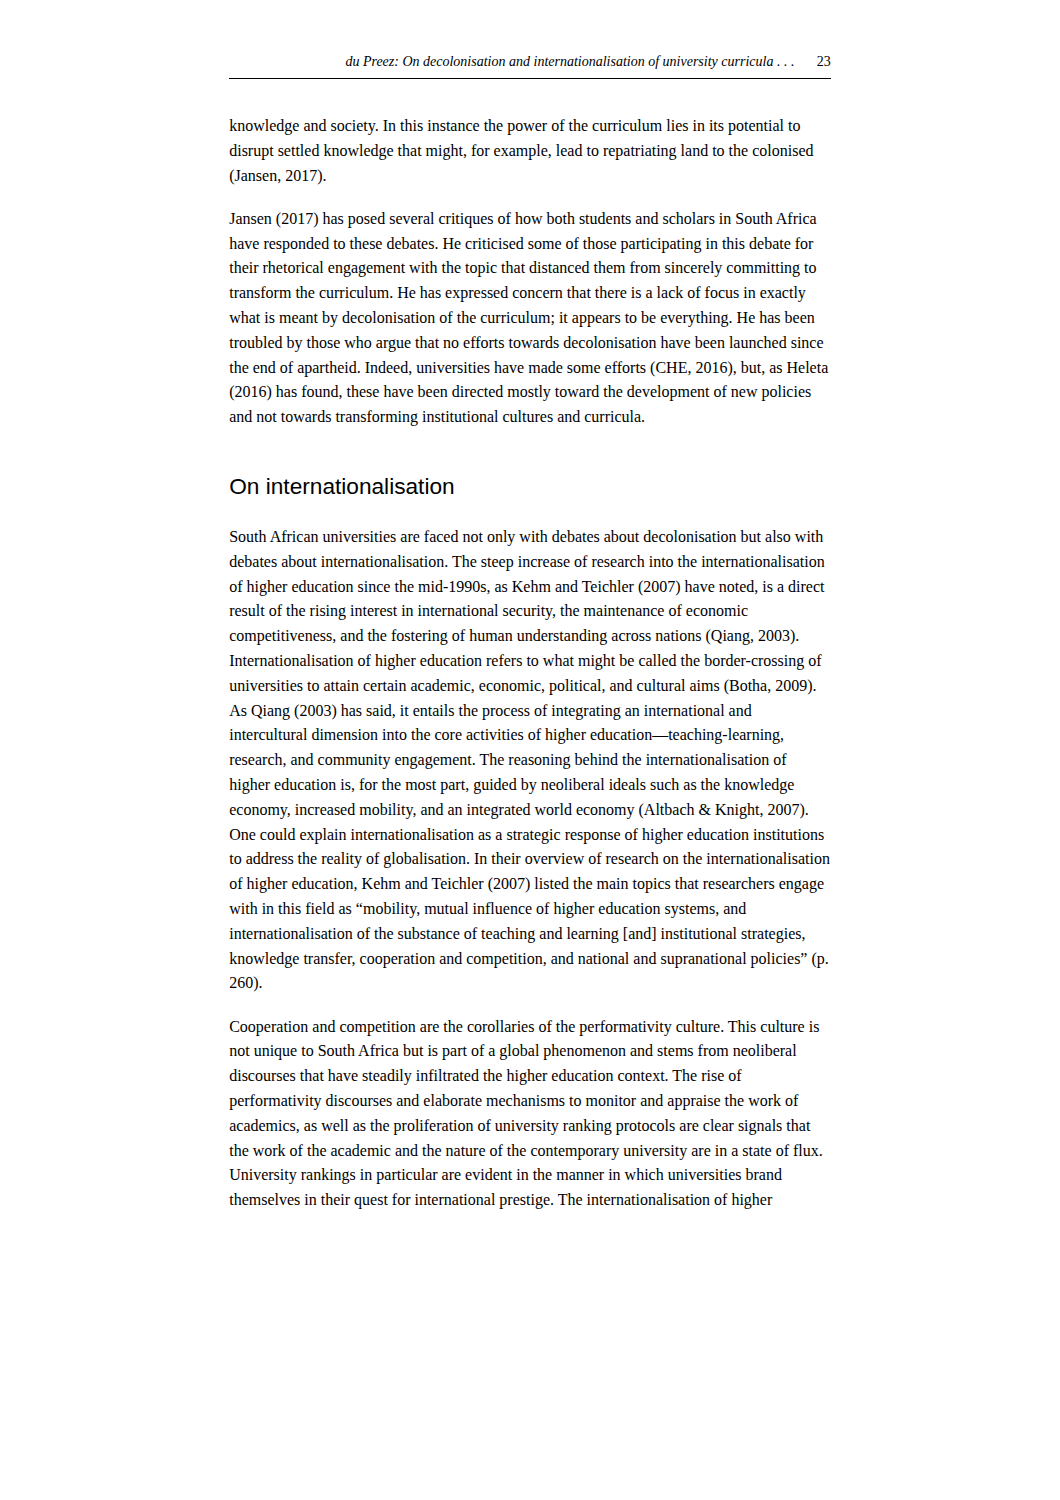du Preez: On decolonisation and internationalisation of university curricula . . . 23
knowledge and society. In this instance the power of the curriculum lies in its potential to disrupt settled knowledge that might, for example, lead to repatriating land to the colonised (Jansen, 2017).
Jansen (2017) has posed several critiques of how both students and scholars in South Africa have responded to these debates. He criticised some of those participating in this debate for their rhetorical engagement with the topic that distanced them from sincerely committing to transform the curriculum. He has expressed concern that there is a lack of focus in exactly what is meant by decolonisation of the curriculum; it appears to be everything. He has been troubled by those who argue that no efforts towards decolonisation have been launched since the end of apartheid. Indeed, universities have made some efforts (CHE, 2016), but, as Heleta (2016) has found, these have been directed mostly toward the development of new policies and not towards transforming institutional cultures and curricula.
On internationalisation
South African universities are faced not only with debates about decolonisation but also with debates about internationalisation. The steep increase of research into the internationalisation of higher education since the mid-1990s, as Kehm and Teichler (2007) have noted, is a direct result of the rising interest in international security, the maintenance of economic competitiveness, and the fostering of human understanding across nations (Qiang, 2003). Internationalisation of higher education refers to what might be called the border-crossing of universities to attain certain academic, economic, political, and cultural aims (Botha, 2009). As Qiang (2003) has said, it entails the process of integrating an international and intercultural dimension into the core activities of higher education—teaching-learning, research, and community engagement. The reasoning behind the internationalisation of higher education is, for the most part, guided by neoliberal ideals such as the knowledge economy, increased mobility, and an integrated world economy (Altbach & Knight, 2007). One could explain internationalisation as a strategic response of higher education institutions to address the reality of globalisation. In their overview of research on the internationalisation of higher education, Kehm and Teichler (2007) listed the main topics that researchers engage with in this field as “mobility, mutual influence of higher education systems, and internationalisation of the substance of teaching and learning [and] institutional strategies, knowledge transfer, cooperation and competition, and national and supranational policies” (p. 260).
Cooperation and competition are the corollaries of the performativity culture. This culture is not unique to South Africa but is part of a global phenomenon and stems from neoliberal discourses that have steadily infiltrated the higher education context. The rise of performativity discourses and elaborate mechanisms to monitor and appraise the work of academics, as well as the proliferation of university ranking protocols are clear signals that the work of the academic and the nature of the contemporary university are in a state of flux. University rankings in particular are evident in the manner in which universities brand themselves in their quest for international prestige. The internationalisation of higher